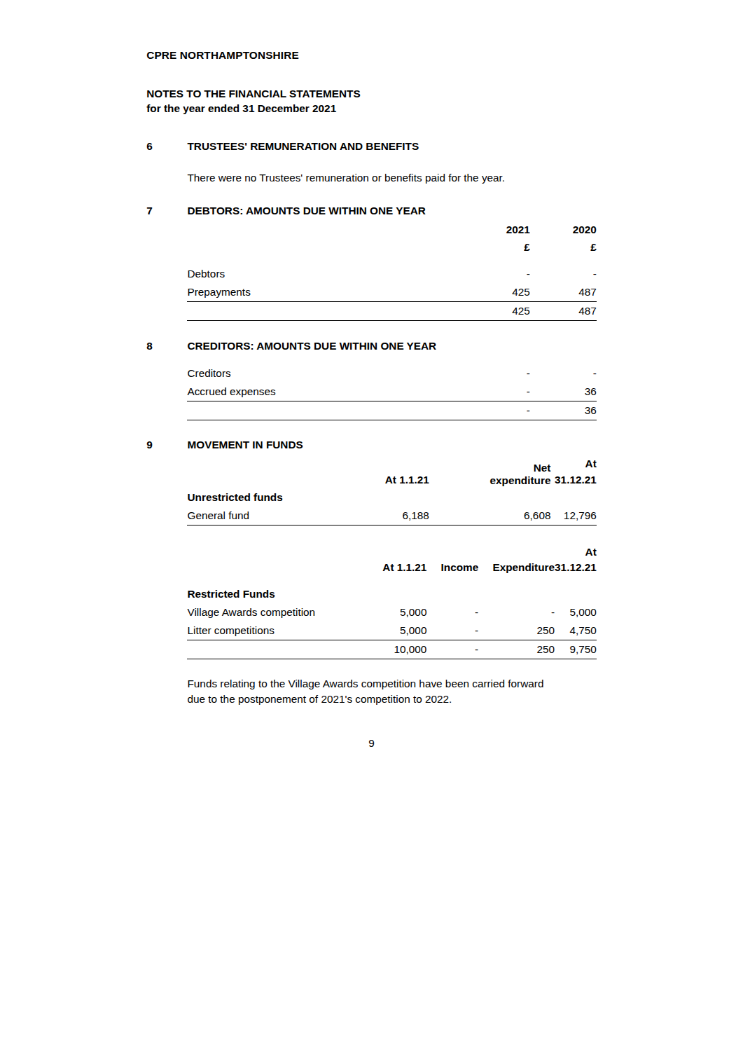CPRE NORTHAMPTONSHIRE
NOTES TO THE FINANCIAL STATEMENTS
for the year ended 31 December 2021
6
TRUSTEES' REMUNERATION AND BENEFITS
There were no Trustees' remuneration or benefits paid for the year.
7
DEBTORS: AMOUNTS DUE WITHIN ONE YEAR
| | | 2021 | 2020 |
| | | £ | £ |
| Debtors | | - | - |
| Prepayments | | 425 | 487 |
| | | 425 | 487 |
8
CREDITORS: AMOUNTS DUE WITHIN ONE YEAR
| Creditors | | - | - |
| Accrued expenses | | - | 36 |
| | | - | 36 |
9
MOVEMENT IN FUNDS
| | At 1.1.21 | | Net expenditure | At 31.12.21 |
| Unrestricted funds | | | | |
| General fund | 6,188 | | 6,608 | 12,796 |
| | At 1.1.21 | Income | Expenditure | At 31.12.21 |
| Restricted Funds | | | | |
| Village Awards competition | 5,000 | - | - | 5,000 |
| Litter competitions | 5,000 | - | 250 | 4,750 |
| | 10,000 | - | 250 | 9,750 |
Funds relating to the Village Awards competition have been carried forward
due to the postponement of 2021's competition to 2022.
9